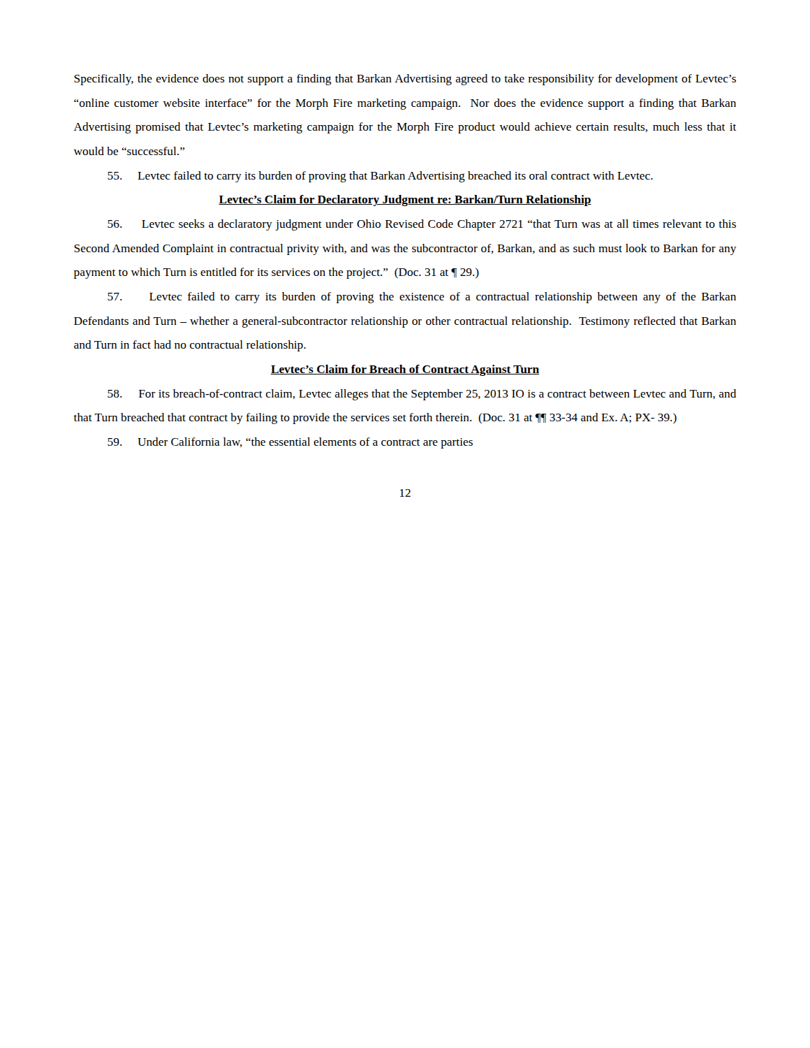Specifically, the evidence does not support a finding that Barkan Advertising agreed to take responsibility for development of Levtec’s “online customer website interface” for the Morph Fire marketing campaign. Nor does the evidence support a finding that Barkan Advertising promised that Levtec’s marketing campaign for the Morph Fire product would achieve certain results, much less that it would be “successful.”
55. Levtec failed to carry its burden of proving that Barkan Advertising breached its oral contract with Levtec.
Levtec’s Claim for Declaratory Judgment re: Barkan/Turn Relationship
56. Levtec seeks a declaratory judgment under Ohio Revised Code Chapter 2721 “that Turn was at all times relevant to this Second Amended Complaint in contractual privity with, and was the subcontractor of, Barkan, and as such must look to Barkan for any payment to which Turn is entitled for its services on the project.” (Doc. 31 at ¶ 29.)
57. Levtec failed to carry its burden of proving the existence of a contractual relationship between any of the Barkan Defendants and Turn – whether a general-subcontractor relationship or other contractual relationship. Testimony reflected that Barkan and Turn in fact had no contractual relationship.
Levtec’s Claim for Breach of Contract Against Turn
58. For its breach-of-contract claim, Levtec alleges that the September 25, 2013 IO is a contract between Levtec and Turn, and that Turn breached that contract by failing to provide the services set forth therein. (Doc. 31 at ¶¶ 33-34 and Ex. A; PX- 39.)
59. Under California law, “the essential elements of a contract are parties
12